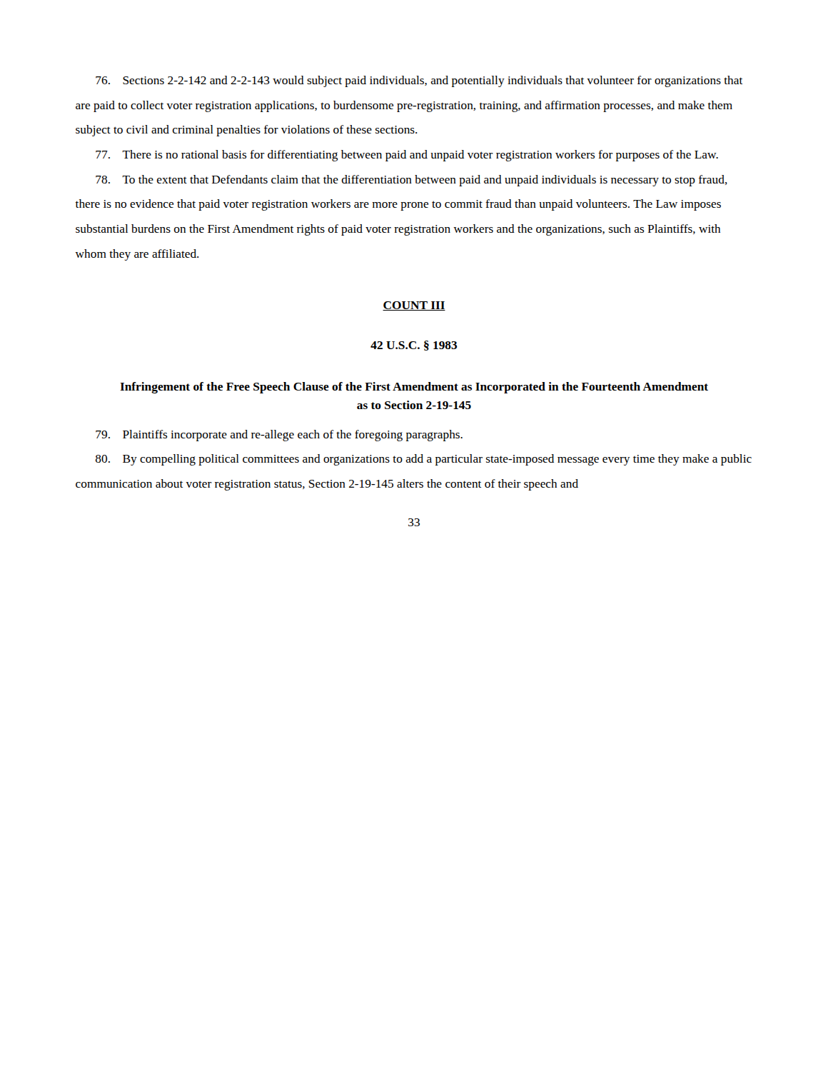Sections 2-2-142 and 2-2-143 would subject paid individuals, and potentially individuals that volunteer for organizations that are paid to collect voter registration applications, to burdensome pre-registration, training, and affirmation processes, and make them subject to civil and criminal penalties for violations of these sections.
There is no rational basis for differentiating between paid and unpaid voter registration workers for purposes of the Law.
To the extent that Defendants claim that the differentiation between paid and unpaid individuals is necessary to stop fraud, there is no evidence that paid voter registration workers are more prone to commit fraud than unpaid volunteers. The Law imposes substantial burdens on the First Amendment rights of paid voter registration workers and the organizations, such as Plaintiffs, with whom they are affiliated.
COUNT III
42 U.S.C. § 1983
Infringement of the Free Speech Clause of the First Amendment as Incorporated in the Fourteenth Amendment as to Section 2-19-145
Plaintiffs incorporate and re-allege each of the foregoing paragraphs.
By compelling political committees and organizations to add a particular state-imposed message every time they make a public communication about voter registration status, Section 2-19-145 alters the content of their speech and
33